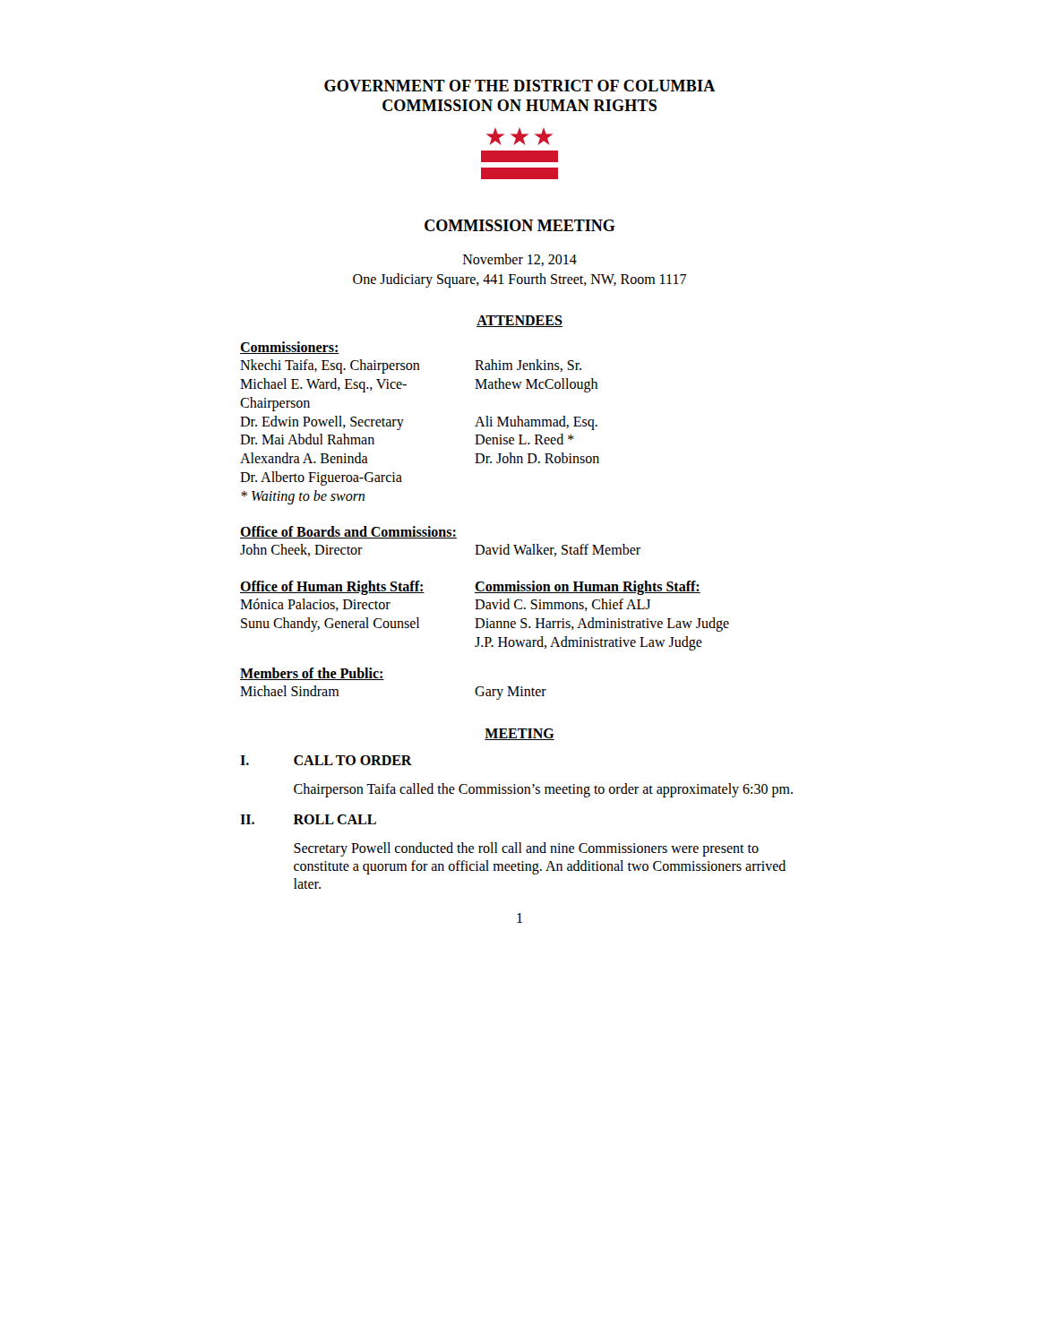GOVERNMENT OF THE DISTRICT OF COLUMBIA
COMMISSION ON HUMAN RIGHTS
COMMISSION MEETING
November 12, 2014
One Judiciary Square, 441 Fourth Street, NW, Room 1117
ATTENDEES
Commissioners:
| Nkechi Taifa, Esq. Chairperson | Rahim Jenkins, Sr. |
| Michael E. Ward, Esq., Vice-Chairperson | Mathew McCollough |
| Dr. Edwin Powell, Secretary | Ali Muhammad, Esq. |
| Dr. Mai Abdul Rahman | Denise L. Reed * |
| Alexandra A. Beninda | Dr. John D. Robinson |
| Dr. Alberto Figueroa-Garcia | |
* Waiting to be sworn
Office of Boards and Commissions:
| John Cheek, Director | David Walker, Staff Member |
| Office of Human Rights Staff: | Commission on Human Rights Staff: |
| Mónica Palacios, Director | David C. Simmons, Chief ALJ |
| Sunu Chandy, General Counsel | Dianne S. Harris, Administrative Law Judge |
| | J.P. Howard, Administrative Law Judge |
Members of the Public:
| Michael Sindram | Gary Minter |
MEETING
I. CALL TO ORDER
Chairperson Taifa called the Commission’s meeting to order at approximately 6:30 pm.
II. ROLL CALL
Secretary Powell conducted the roll call and nine Commissioners were present to constitute a quorum for an official meeting. An additional two Commissioners arrived later.
1